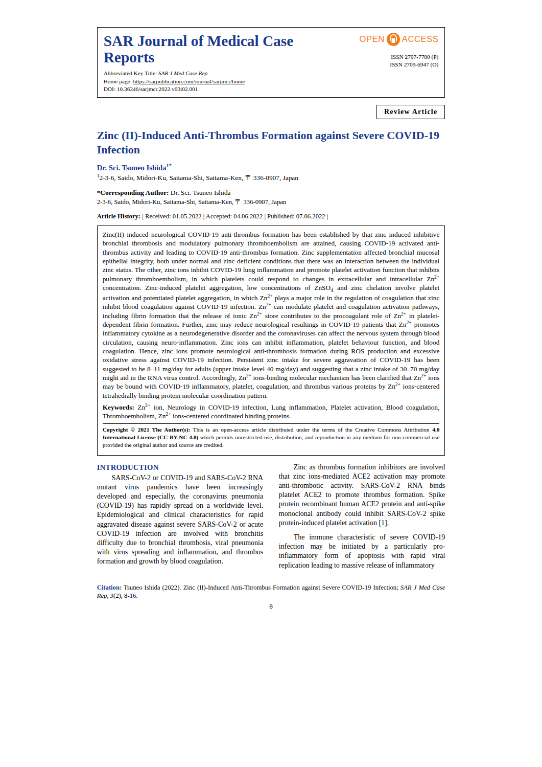SAR Journal of Medical Case Reports
Abbreviated Key Title: SAR J Med Case Rep
Home page: https://sarpublication.com/journal/sarjmcr/home
DOI: 10.36346/sarjmcr.2022.v03i02.001
OPEN ACCESS
ISSN 2707-7780 (P)
ISSN 2709-6947 (O)
Review Article
Zinc (II)-Induced Anti-Thrombus Formation against Severe COVID-19 Infection
Dr. Sci. Tsuneo Ishida1*
12-3-6, Saido, Midori-Ku, Saitama-Shi, Saitama-Ken, 〒 336-0907, Japan
*Corresponding Author: Dr. Sci. Tsuneo Ishida
2-3-6, Saido, Midori-Ku, Saitama-Shi, Saitama-Ken, 〒 336-0907, Japan
Article History: | Received: 01.05.2022 | Accepted: 04.06.2022 | Published: 07.06.2022 |
Zinc(II) induced neurological COVID-19 anti-thrombus formation has been established by that zinc induced inhibitive bronchial thrombosis and modulatory pulmonary thromboembolism are attained, causing COVID-19 activated anti-thrombus activity and leading to COVID-19 anti-thrombus formation. Zinc supplementation affected bronchial mucosal epithelial integrity, both under normal and zinc deficient conditions that there was an interaction between the individual zinc status. The other, zinc ions inhibit COVID-19 lung inflammation and promote platelet activation function that inhibits pulmonary thromboembolism, in which platelets could respond to changes in extracellular and intracellular Zn2+ concentration. Zinc-induced platelet aggregation, low concentrations of ZnSO4 and zinc chelation involve platelet activation and potentiated platelet aggregation, in which Zn2+ plays a major role in the regulation of coagulation that zinc inhibit blood coagulation against COVID-19 infection. Zn2+ can modulate platelet and coagulation activation pathways, including fibrin formation that the release of ionic Zn2+ store contributes to the procoagulant role of Zn2+ in platelet-dependent fibrin formation. Further, zinc may reduce neurological resultings in COVID-19 patients that Zn2+ promotes inflammatory cytokine as a neurodegenerative disorder and the coronaviruses can affect the nervous system through blood circulation, causing neuro-inflammation. Zinc ions can inhibit inflammation, platelet behaviour function, and blood coagulation. Hence, zinc ions promote neurological anti-thrombosis formation during ROS production and excessive oxidative stress against COVID-19 infection. Persistent zinc intake for severe aggravation of COVID-19 has been suggested to be 8–11 mg/day for adults (upper intake level 40 mg/day) and suggesting that a zinc intake of 30–70 mg/day might aid in the RNA virus control. Accordingly, Zn2+ ions-binding molecular mechanism has been clarified that Zn2+ ions may be bound with COVID-19 inflammatory, platelet, coagulation, and thrombus various proteins by Zn2+ ions-centered tetrahedrally binding protein molecular coordination pattern.
Keywords: Zn2+ ion, Neurology in COVID-19 infection, Lung inflammation, Platelet activation, Blood coagulation, Thromboembolism, Zn2+ ions-centered coordinated binding proteins.
Copyright © 2021 The Author(s): This is an open-access article distributed under the terms of the Creative Commons Attribution 4.0 International License (CC BY-NC 4.0) which permits unrestricted use, distribution, and reproduction in any medium for non-commercial use provided the original author and source are credited.
INTRODUCTION
SARS-CoV-2 or COVID-19 and SARS-CoV-2 RNA mutant virus pandemics have been increasingly developed and especially, the coronavirus pneumonia (COVID-19) has rapidly spread on a worldwide level. Epidemiological and clinical characteristics for rapid aggravated disease against severe SARS-CoV-2 or acute COVID-19 infection are involved with bronchitis difficulty due to bronchial thrombosis, viral pneumonia with virus spreading and inflammation, and thrombus formation and growth by blood coagulation.
Zinc as thrombus formation inhibitors are involved that zinc ions-mediated ACE2 activation may promote anti-thrombotic activity. SARS-CoV-2 RNA binds platelet ACE2 to promote thrombus formation. Spike protein recombinant human ACE2 protein and anti-spike monoclonal antibody could inhibit SARS-CoV-2 spike protein-induced platelet activation [1].
The immune characteristic of severe COVID-19 infection may be initiated by a particularly pro-inflammatory form of apoptosis with rapid viral replication leading to massive release of inflammatory
Citation: Tsuneo Ishida (2022). Zinc (II)-Induced Anti-Thrombus Formation against Severe COVID-19 Infection; SAR J Med Case Rep, 3(2), 8-16.
8